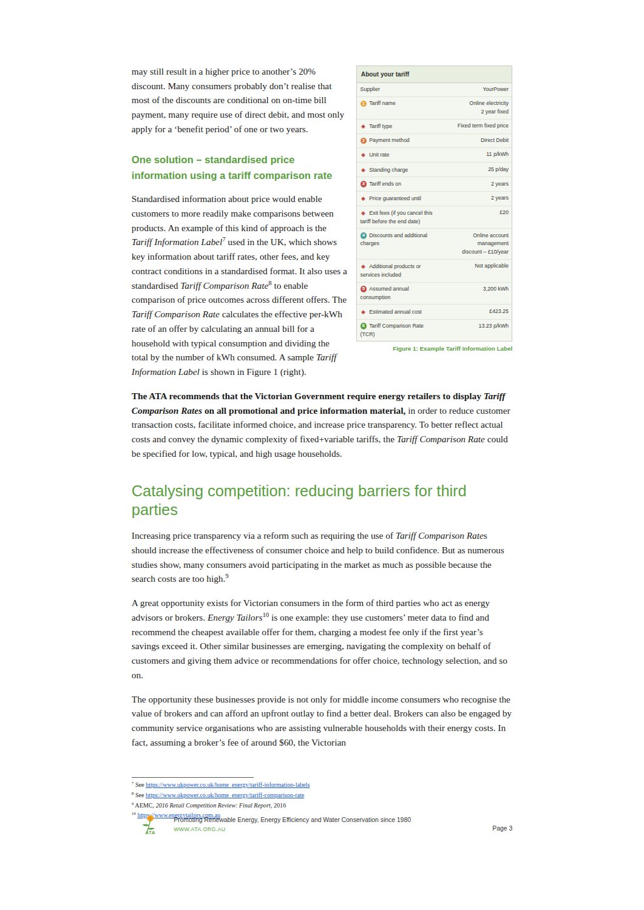About your tariff
| Supplier | YourPower |
| 1 Tariff name | Online electricity 2 year fixed |
| ◆ Tariff type | Fixed term fixed price |
| 2 Payment method | Direct Debit |
| ◆ Unit rate | 11 p/kWh |
| ◆ Standing charge | 25 p/day |
| 3 Tariff ends on | 2 years |
| ◆ Price guaranteed until | 2 years |
| ◆ Exit fees (if you cancel this tariff before the end date) | £20 |
| 4 Discounts and additional charges | Online account management discount – £10/year |
| ◆ Additional products or services included | Not applicable |
| 5 Assumed annual consumption | 3,200 kWh |
| ◆ Estimated annual cost | £423.25 |
| 6 Tariff Comparison Rate (TCR) | 13.23 p/kWh |
Figure 1: Example Tariff Information Label
may still result in a higher price to another’s 20% discount. Many consumers probably don’t realise that most of the discounts are conditional on on-time bill payment, many require use of direct debit, and most only apply for a ‘benefit period’ of one or two years.
One solution – standardised price information using a tariff comparison rate
Standardised information about price would enable customers to more readily make comparisons between products. An example of this kind of approach is the Tariff Information Label7 used in the UK, which shows key information about tariff rates, other fees, and key contract conditions in a standardised format. It also uses a standardised Tariff Comparison Rate8 to enable comparison of price outcomes across different offers. The Tariff Comparison Rate calculates the effective per-kWh rate of an offer by calculating an annual bill for a household with typical consumption and dividing the total by the number of kWh consumed. A sample Tariff Information Label is shown in Figure 1 (right).
The ATA recommends that the Victorian Government require energy retailers to display Tariff Comparison Rates on all promotional and price information material, in order to reduce customer transaction costs, facilitate informed choice, and increase price transparency. To better reflect actual costs and convey the dynamic complexity of fixed+variable tariffs, the Tariff Comparison Rate could be specified for low, typical, and high usage households.
Catalysing competition: reducing barriers for third parties
Increasing price transparency via a reform such as requiring the use of Tariff Comparison Rates should increase the effectiveness of consumer choice and help to build confidence. But as numerous studies show, many consumers avoid participating in the market as much as possible because the search costs are too high.9
A great opportunity exists for Victorian consumers in the form of third parties who act as energy advisors or brokers. Energy Tailors10 is one example: they use customers’ meter data to find and recommend the cheapest available offer for them, charging a modest fee only if the first year’s savings exceed it. Other similar businesses are emerging, navigating the complexity on behalf of customers and giving them advice or recommendations for offer choice, technology selection, and so on.
The opportunity these businesses provide is not only for middle income consumers who recognise the value of brokers and can afford an upfront outlay to find a better deal. Brokers can also be engaged by community service organisations who are assisting vulnerable households with their energy costs. In fact, assuming a broker’s fee of around $60, the Victorian
7 See https://www.ukpower.co.uk/home_energy/tariff-information-labels
8 See https://www.ukpower.co.uk/home_energy/tariff-comparison-rate
9 AEMC, 2016 Retail Competition Review: Final Report, 2016
10 https://www.energytailors.com.au
ATA
Promoting Renewable Energy, Energy Efficiency and Water Conservation since 1980
WWW.ATA.ORG.AU
Page 3